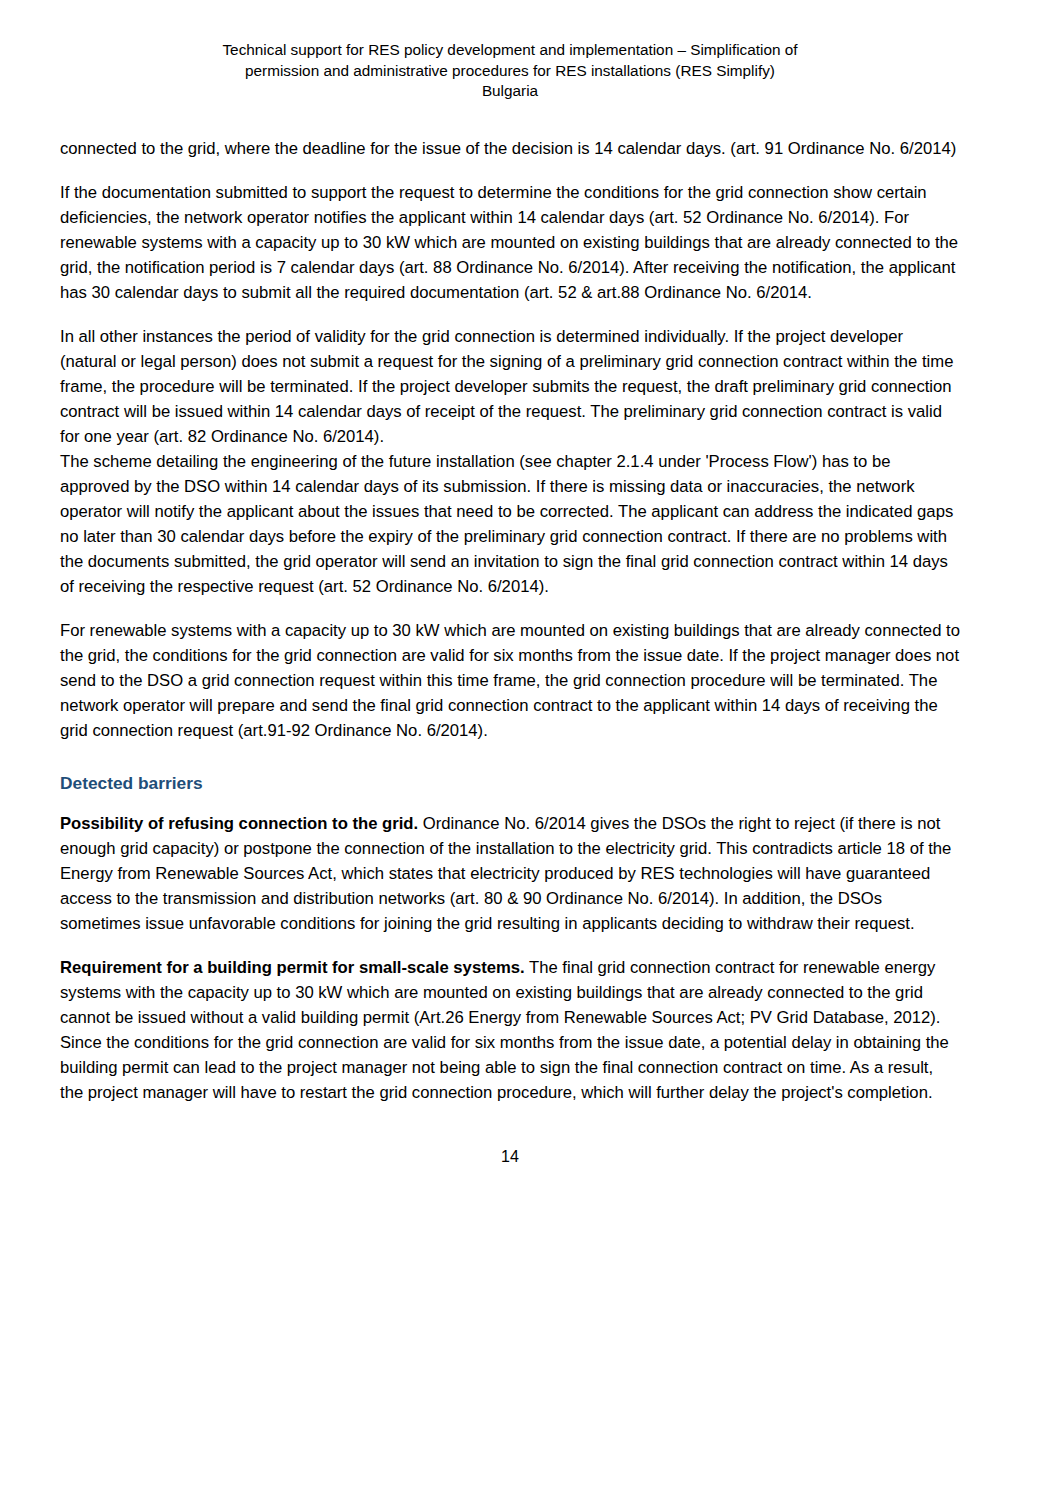Technical support for RES policy development and implementation – Simplification of
permission and administrative procedures for RES installations (RES Simplify)
Bulgaria
connected to the grid, where the deadline for the issue of the decision is 14 calendar days. (art. 91 Ordinance No. 6/2014)
If the documentation submitted to support the request to determine the conditions for the grid connection show certain deficiencies, the network operator notifies the applicant within 14 calendar days (art. 52 Ordinance No. 6/2014). For renewable systems with a capacity up to 30 kW which are mounted on existing buildings that are already connected to the grid, the notification period is 7 calendar days (art. 88 Ordinance No. 6/2014). After receiving the notification, the applicant has 30 calendar days to submit all the required documentation (art. 52 & art.88 Ordinance No. 6/2014.
In all other instances the period of validity for the grid connection is determined individually. If the project developer (natural or legal person) does not submit a request for the signing of a preliminary grid connection contract within the time frame, the procedure will be terminated. If the project developer submits the request, the draft preliminary grid connection contract will be issued within 14 calendar days of receipt of the request. The preliminary grid connection contract is valid for one year (art. 82 Ordinance No. 6/2014).
The scheme detailing the engineering of the future installation (see chapter 2.1.4 under 'Process Flow') has to be approved by the DSO within 14 calendar days of its submission. If there is missing data or inaccuracies, the network operator will notify the applicant about the issues that need to be corrected. The applicant can address the indicated gaps no later than 30 calendar days before the expiry of the preliminary grid connection contract. If there are no problems with the documents submitted, the grid operator will send an invitation to sign the final grid connection contract within 14 days of receiving the respective request (art. 52 Ordinance No. 6/2014).
For renewable systems with a capacity up to 30 kW which are mounted on existing buildings that are already connected to the grid, the conditions for the grid connection are valid for six months from the issue date. If the project manager does not send to the DSO a grid connection request within this time frame, the grid connection procedure will be terminated. The network operator will prepare and send the final grid connection contract to the applicant within 14 days of receiving the grid connection request (art.91-92 Ordinance No. 6/2014).
Detected barriers
Possibility of refusing connection to the grid. Ordinance No. 6/2014 gives the DSOs the right to reject (if there is not enough grid capacity) or postpone the connection of the installation to the electricity grid. This contradicts article 18 of the Energy from Renewable Sources Act, which states that electricity produced by RES technologies will have guaranteed access to the transmission and distribution networks (art. 80 & 90 Ordinance No. 6/2014). In addition, the DSOs sometimes issue unfavorable conditions for joining the grid resulting in applicants deciding to withdraw their request.
Requirement for a building permit for small-scale systems. The final grid connection contract for renewable energy systems with the capacity up to 30 kW which are mounted on existing buildings that are already connected to the grid cannot be issued without a valid building permit (Art.26 Energy from Renewable Sources Act; PV Grid Database, 2012). Since the conditions for the grid connection are valid for six months from the issue date, a potential delay in obtaining the building permit can lead to the project manager not being able to sign the final connection contract on time. As a result, the project manager will have to restart the grid connection procedure, which will further delay the project's completion.
14